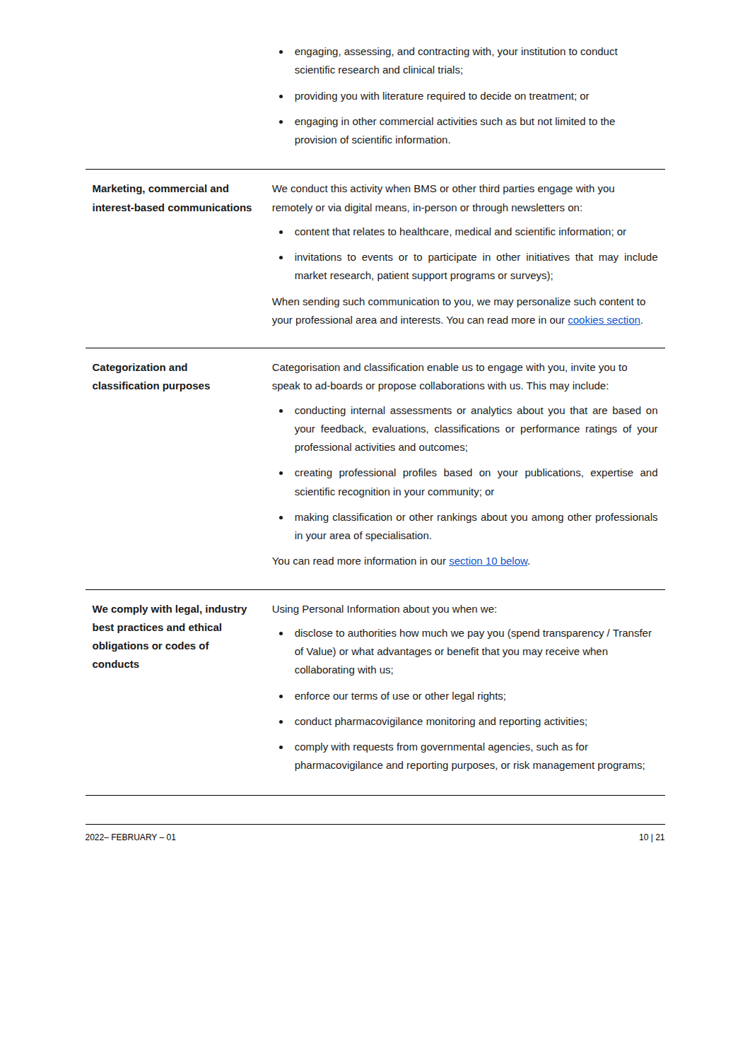| | engaging, assessing, and contracting with, your institution to conduct scientific research and clinical trials; providing you with literature required to decide on treatment; or engaging in other commercial activities such as but not limited to the provision of scientific information. |
| Marketing, commercial and interest-based communications | We conduct this activity when BMS or other third parties engage with you remotely or via digital means, in-person or through newsletters on: content that relates to healthcare, medical and scientific information; or invitations to events or to participate in other initiatives that may include market research, patient support programs or surveys); When sending such communication to you, we may personalize such content to your professional area and interests. You can read more in our cookies section . |
| Categorization and classification purposes | Categorisation and classification enable us to engage with you, invite you to speak to ad-boards or propose collaborations with us. This may include: conducting internal assessments or analytics about you that are based on your feedback, evaluations, classifications or performance ratings of your professional activities and outcomes; creating professional profiles based on your publications, expertise and scientific recognition in your community; or making classification or other rankings about you among other professionals in your area of specialisation. You can read more information in our section 10 below . |
| We comply with legal, industry best practices and ethical obligations or codes of conducts | Using Personal Information about you when we: disclose to authorities how much we pay you (spend transparency / Transfer of Value) or what advantages or benefit that you may receive when collaborating with us; enforce our terms of use or other legal rights; conduct pharmacovigilance monitoring and reporting activities; comply with requests from governmental agencies, such as for pharmacovigilance and reporting purposes, or risk management programs; |
2022– FEBRUARY – 01 10 | 21